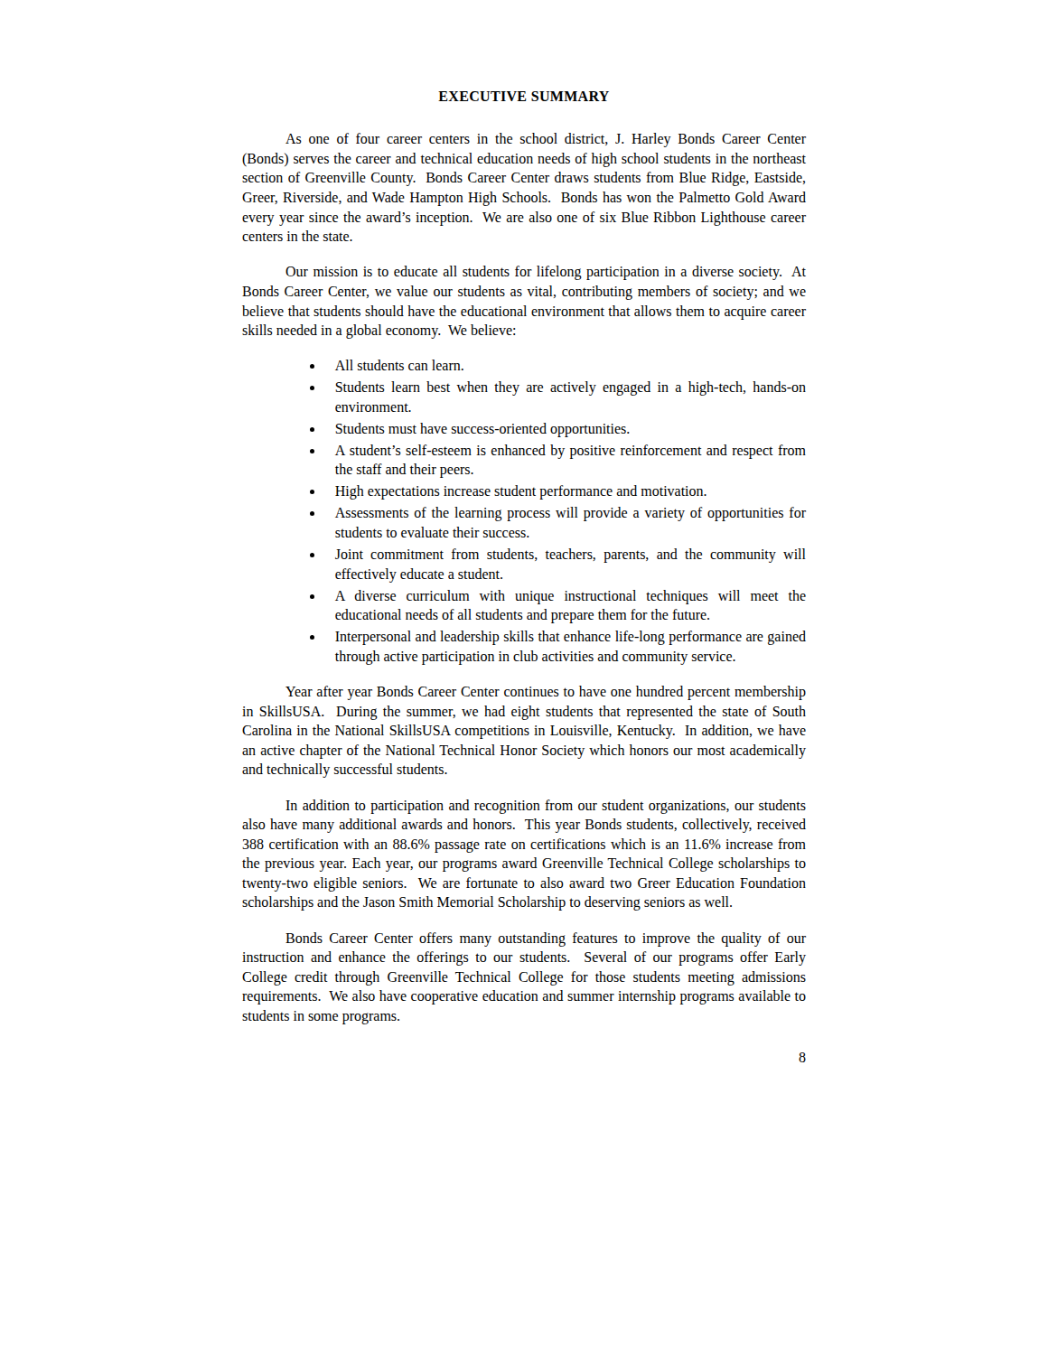EXECUTIVE SUMMARY
As one of four career centers in the school district, J. Harley Bonds Career Center (Bonds) serves the career and technical education needs of high school students in the northeast section of Greenville County. Bonds Career Center draws students from Blue Ridge, Eastside, Greer, Riverside, and Wade Hampton High Schools. Bonds has won the Palmetto Gold Award every year since the award’s inception. We are also one of six Blue Ribbon Lighthouse career centers in the state.
Our mission is to educate all students for lifelong participation in a diverse society. At Bonds Career Center, we value our students as vital, contributing members of society; and we believe that students should have the educational environment that allows them to acquire career skills needed in a global economy. We believe:
All students can learn.
Students learn best when they are actively engaged in a high-tech, hands-on environment.
Students must have success-oriented opportunities.
A student’s self-esteem is enhanced by positive reinforcement and respect from the staff and their peers.
High expectations increase student performance and motivation.
Assessments of the learning process will provide a variety of opportunities for students to evaluate their success.
Joint commitment from students, teachers, parents, and the community will effectively educate a student.
A diverse curriculum with unique instructional techniques will meet the educational needs of all students and prepare them for the future.
Interpersonal and leadership skills that enhance life-long performance are gained through active participation in club activities and community service.
Year after year Bonds Career Center continues to have one hundred percent membership in SkillsUSA. During the summer, we had eight students that represented the state of South Carolina in the National SkillsUSA competitions in Louisville, Kentucky. In addition, we have an active chapter of the National Technical Honor Society which honors our most academically and technically successful students.
In addition to participation and recognition from our student organizations, our students also have many additional awards and honors. This year Bonds students, collectively, received 388 certification with an 88.6% passage rate on certifications which is an 11.6% increase from the previous year. Each year, our programs award Greenville Technical College scholarships to twenty-two eligible seniors. We are fortunate to also award two Greer Education Foundation scholarships and the Jason Smith Memorial Scholarship to deserving seniors as well.
Bonds Career Center offers many outstanding features to improve the quality of our instruction and enhance the offerings to our students. Several of our programs offer Early College credit through Greenville Technical College for those students meeting admissions requirements. We also have cooperative education and summer internship programs available to students in some programs.
8